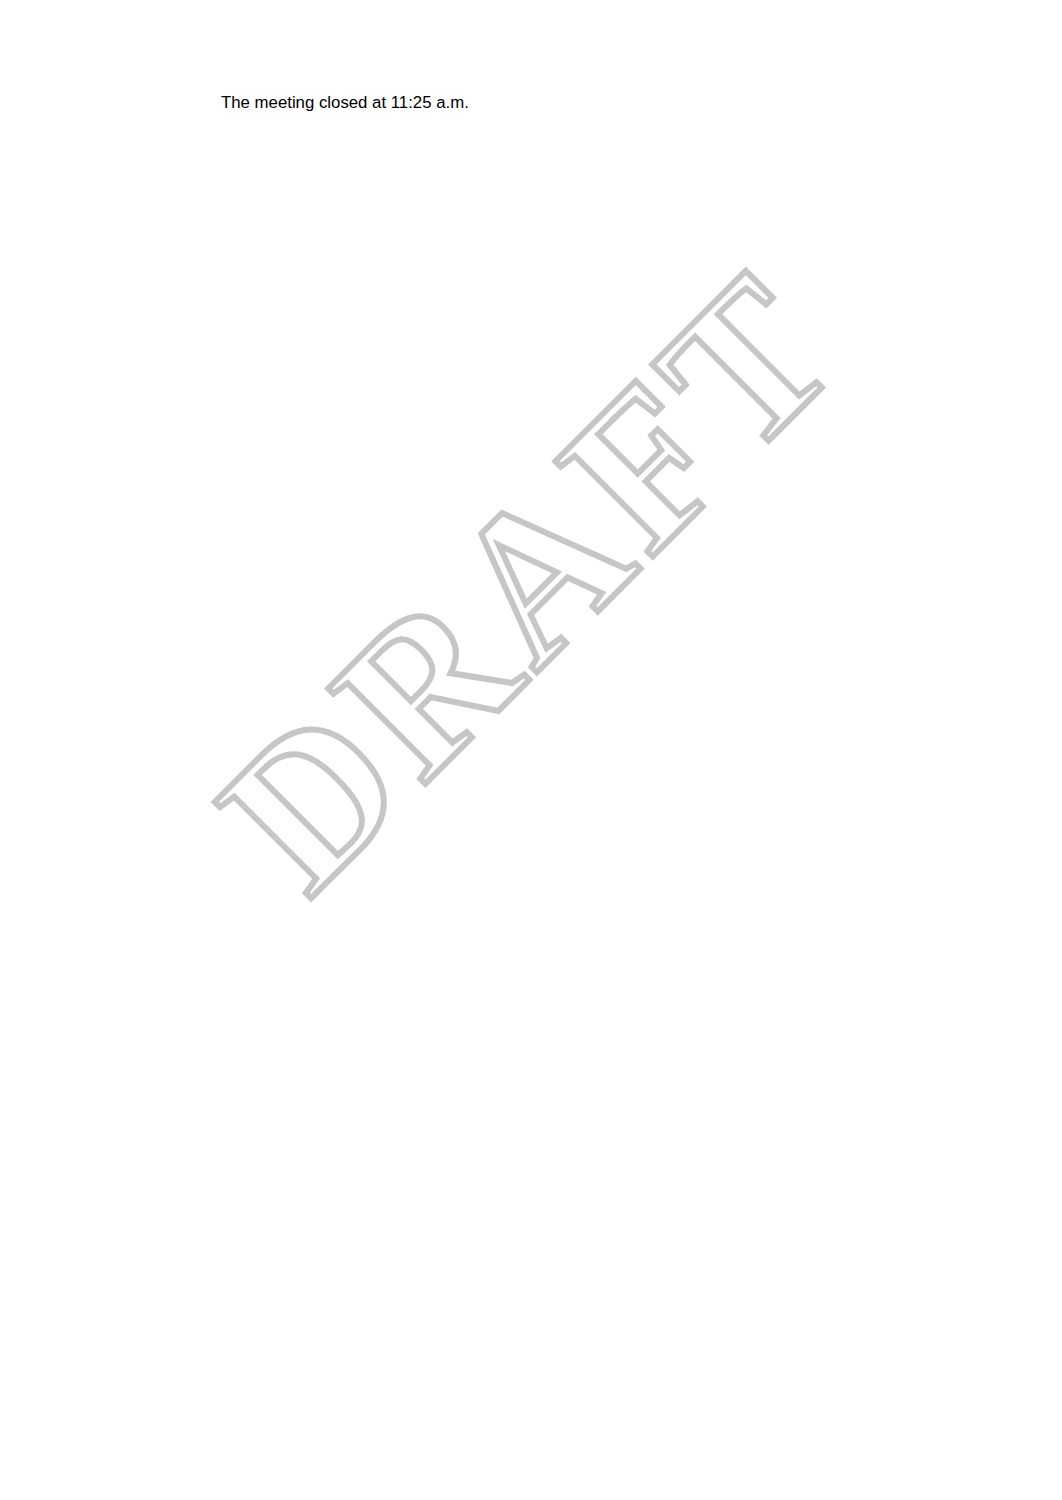DRAFT
The meeting closed at 11:25 a.m.